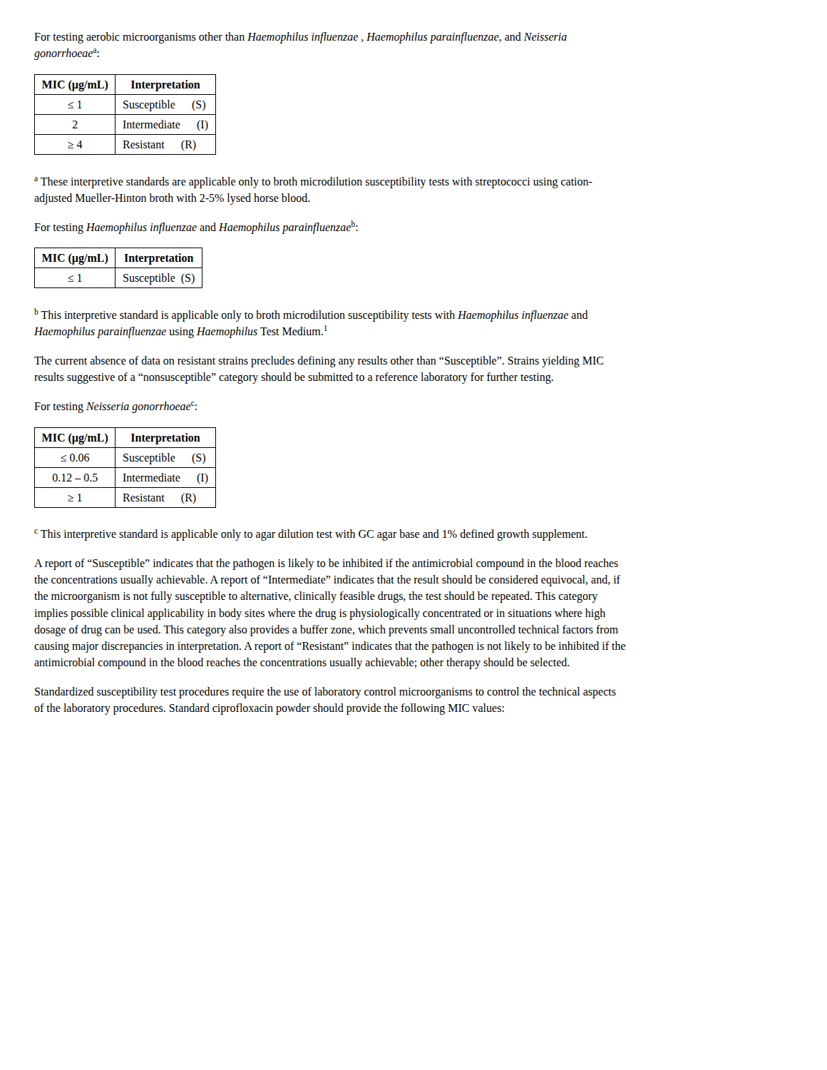For testing aerobic microorganisms other than Haemophilus influenzae , Haemophilus parainfluenzae, and Neisseria gonorrhoeaea:
| MIC (µg/mL) | Interpretation |
| --- | --- |
| ≤ 1 | Susceptible (S) |
| 2 | Intermediate (I) |
| ≥ 4 | Resistant (R) |
a These interpretive standards are applicable only to broth microdilution susceptibility tests with streptococci using cation-adjusted Mueller-Hinton broth with 2-5% lysed horse blood.
For testing Haemophilus influenzae and Haemophilus parainfluenzaeb:
| MIC (µg/mL) | Interpretation |
| --- | --- |
| ≤ 1 | Susceptible (S) |
b This interpretive standard is applicable only to broth microdilution susceptibility tests with Haemophilus influenzae and Haemophilus parainfluenzae using Haemophilus Test Medium.1
The current absence of data on resistant strains precludes defining any results other than “Susceptible”. Strains yielding MIC results suggestive of a “nonsusceptible” category should be submitted to a reference laboratory for further testing.
For testing Neisseria gonorrhoeaec:
| MIC (µg/mL) | Interpretation |
| --- | --- |
| ≤ 0.06 | Susceptible (S) |
| 0.12 – 0.5 | Intermediate (I) |
| ≥ 1 | Resistant (R) |
c This interpretive standard is applicable only to agar dilution test with GC agar base and 1% defined growth supplement.
A report of “Susceptible” indicates that the pathogen is likely to be inhibited if the antimicrobial compound in the blood reaches the concentrations usually achievable. A report of “Intermediate” indicates that the result should be considered equivocal, and, if the microorganism is not fully susceptible to alternative, clinically feasible drugs, the test should be repeated. This category implies possible clinical applicability in body sites where the drug is physiologically concentrated or in situations where high dosage of drug can be used. This category also provides a buffer zone, which prevents small uncontrolled technical factors from causing major discrepancies in interpretation. A report of “Resistant” indicates that the pathogen is not likely to be inhibited if the antimicrobial compound in the blood reaches the concentrations usually achievable; other therapy should be selected.
Standardized susceptibility test procedures require the use of laboratory control microorganisms to control the technical aspects of the laboratory procedures. Standard ciprofloxacin powder should provide the following MIC values: